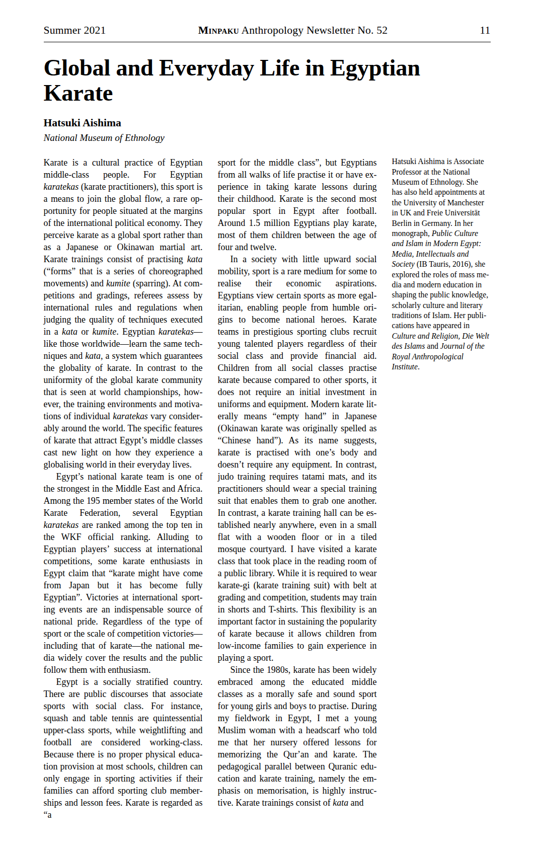Summer 2021 Minpaku Anthropology Newsletter No. 52 11
Global and Everyday Life in Egyptian Karate
Hatsuki Aishima
National Museum of Ethnology
Karate is a cultural practice of Egyptian middle-class people. For Egyptian karatekas (karate practitioners), this sport is a means to join the global flow, a rare opportunity for people situated at the margins of the international political economy. They perceive karate as a global sport rather than as a Japanese or Okinawan martial art. Karate trainings consist of practising kata (“forms” that is a series of choreographed movements) and kumite (sparring). At competitions and gradings, referees assess by international rules and regulations when judging the quality of techniques executed in a kata or kumite. Egyptian karatekas—like those worldwide—learn the same techniques and kata, a system which guarantees the globality of karate. In contrast to the uniformity of the global karate community that is seen at world championships, however, the training environments and motivations of individual karatekas vary considerably around the world. The specific features of karate that attract Egypt’s middle classes cast new light on how they experience a globalising world in their everyday lives.
Egypt’s national karate team is one of the strongest in the Middle East and Africa. Among the 195 member states of the World Karate Federation, several Egyptian karatekas are ranked among the top ten in the WKF official ranking. Alluding to Egyptian players’ success at international competitions, some karate enthusiasts in Egypt claim that “karate might have come from Japan but it has become fully Egyptian”. Victories at international sporting events are an indispensable source of national pride. Regardless of the type of sport or the scale of competition victories—including that of karate—the national media widely cover the results and the public follow them with enthusiasm.
Egypt is a socially stratified country. There are public discourses that associate sports with social class. For instance, squash and table tennis are quintessential upper-class sports, while weightlifting and football are considered working-class. Because there is no proper physical education provision at most schools, children can only engage in sporting activities if their families can afford sporting club memberships and lesson fees. Karate is regarded as “a
sport for the middle class”, but Egyptians from all walks of life practise it or have experience in taking karate lessons during their childhood. Karate is the second most popular sport in Egypt after football. Around 1.5 million Egyptians play karate, most of them children between the age of four and twelve.
In a society with little upward social mobility, sport is a rare medium for some to realise their economic aspirations. Egyptians view certain sports as more egalitarian, enabling people from humble origins to become national heroes. Karate teams in prestigious sporting clubs recruit young talented players regardless of their social class and provide financial aid. Children from all social classes practise karate because compared to other sports, it does not require an initial investment in uniforms and equipment. Modern karate literally means “empty hand” in Japanese (Okinawan karate was originally spelled as “Chinese hand”). As its name suggests, karate is practised with one’s body and doesn’t require any equipment. In contrast, judo training requires tatami mats, and its practitioners should wear a special training suit that enables them to grab one another. In contrast, a karate training hall can be established nearly anywhere, even in a small flat with a wooden floor or in a tiled mosque courtyard. I have visited a karate class that took place in the reading room of a public library. While it is required to wear karate-gi (karate training suit) with belt at grading and competition, students may train in shorts and T-shirts. This flexibility is an important factor in sustaining the popularity of karate because it allows children from low-income families to gain experience in playing a sport.
Since the 1980s, karate has been widely embraced among the educated middle classes as a morally safe and sound sport for young girls and boys to practise. During my fieldwork in Egypt, I met a young Muslim woman with a headscarf who told me that her nursery offered lessons for memorizing the Qurʼan and karate. The pedagogical parallel between Quranic education and karate training, namely the emphasis on memorisation, is highly instructive. Karate trainings consist of kata and
Hatsuki Aishima is Associate Professor at the National Museum of Ethnology. She has also held appointments at the University of Manchester in UK and Freie Universität Berlin in Germany. In her monograph, Public Culture and Islam in Modern Egypt: Media, Intellectuals and Society (IB Tauris, 2016), she explored the roles of mass media and modern education in shaping the public knowledge, scholarly culture and literary traditions of Islam. Her publications have appeared in Culture and Religion, Die Welt des Islams and Journal of the Royal Anthropological Institute.